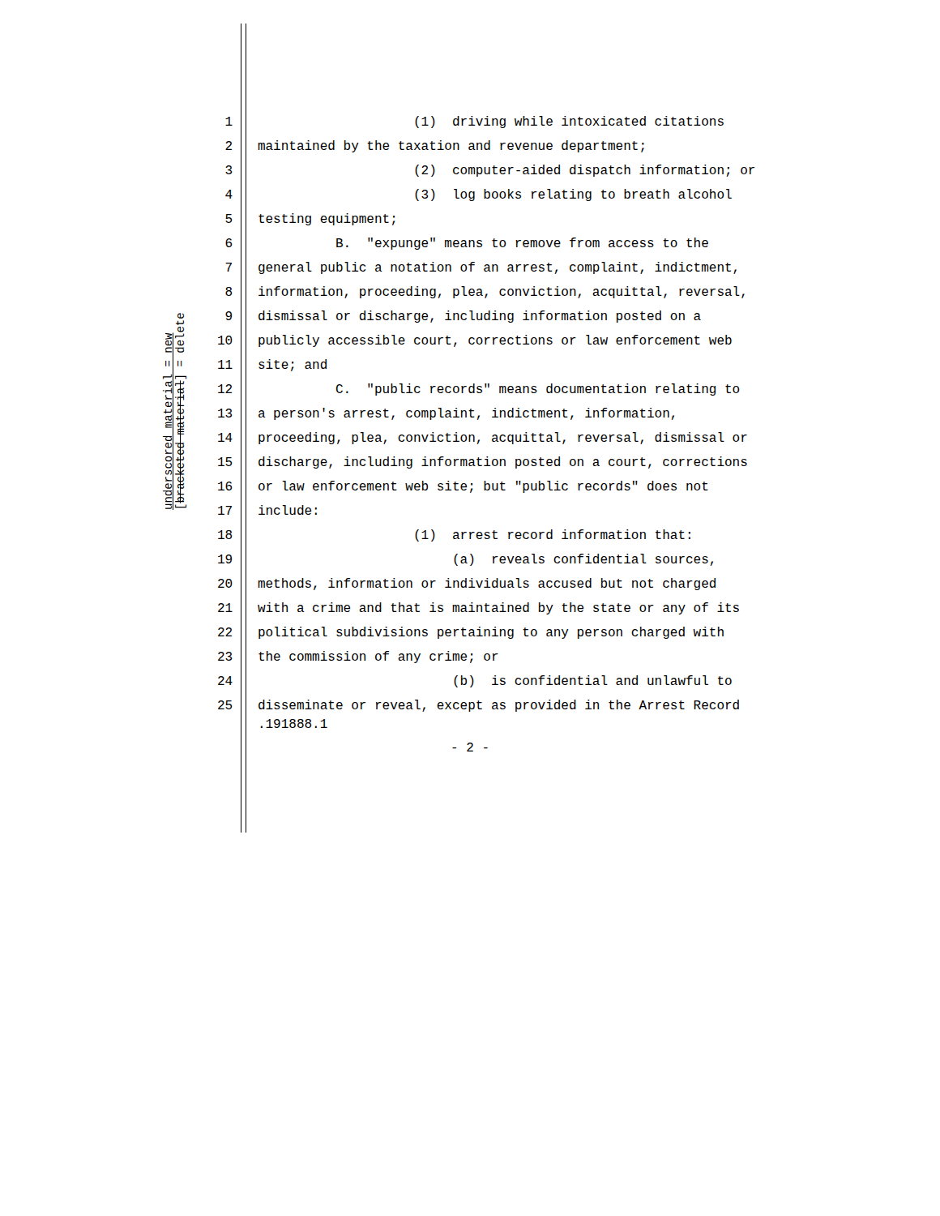1
2
3
4
5
6
7
8
9
10
11
12
13
14
15
16
17
18
19
20
21
22
23
24
25
(1) driving while intoxicated citations maintained by the taxation and revenue department; (2) computer-aided dispatch information; or (3) log books relating to breath alcohol testing equipment; B. "expunge" means to remove from access to the general public a notation of an arrest, complaint, indictment, information, proceeding, plea, conviction, acquittal, reversal, dismissal or discharge, including information posted on a publicly accessible court, corrections or law enforcement web site; and C. "public records" means documentation relating to a person's arrest, complaint, indictment, information, proceeding, plea, conviction, acquittal, reversal, dismissal or discharge, including information posted on a court, corrections or law enforcement web site; but "public records" does not include: (1) arrest record information that: (a) reveals confidential sources, methods, information or individuals accused but not charged with a crime and that is maintained by the state or any of its political subdivisions pertaining to any person charged with the commission of any crime; or (b) is confidential and unlawful to disseminate or reveal, except as provided in the Arrest Record
underscored material = new
[bracketed material] = delete
.191888.1
- 2 -